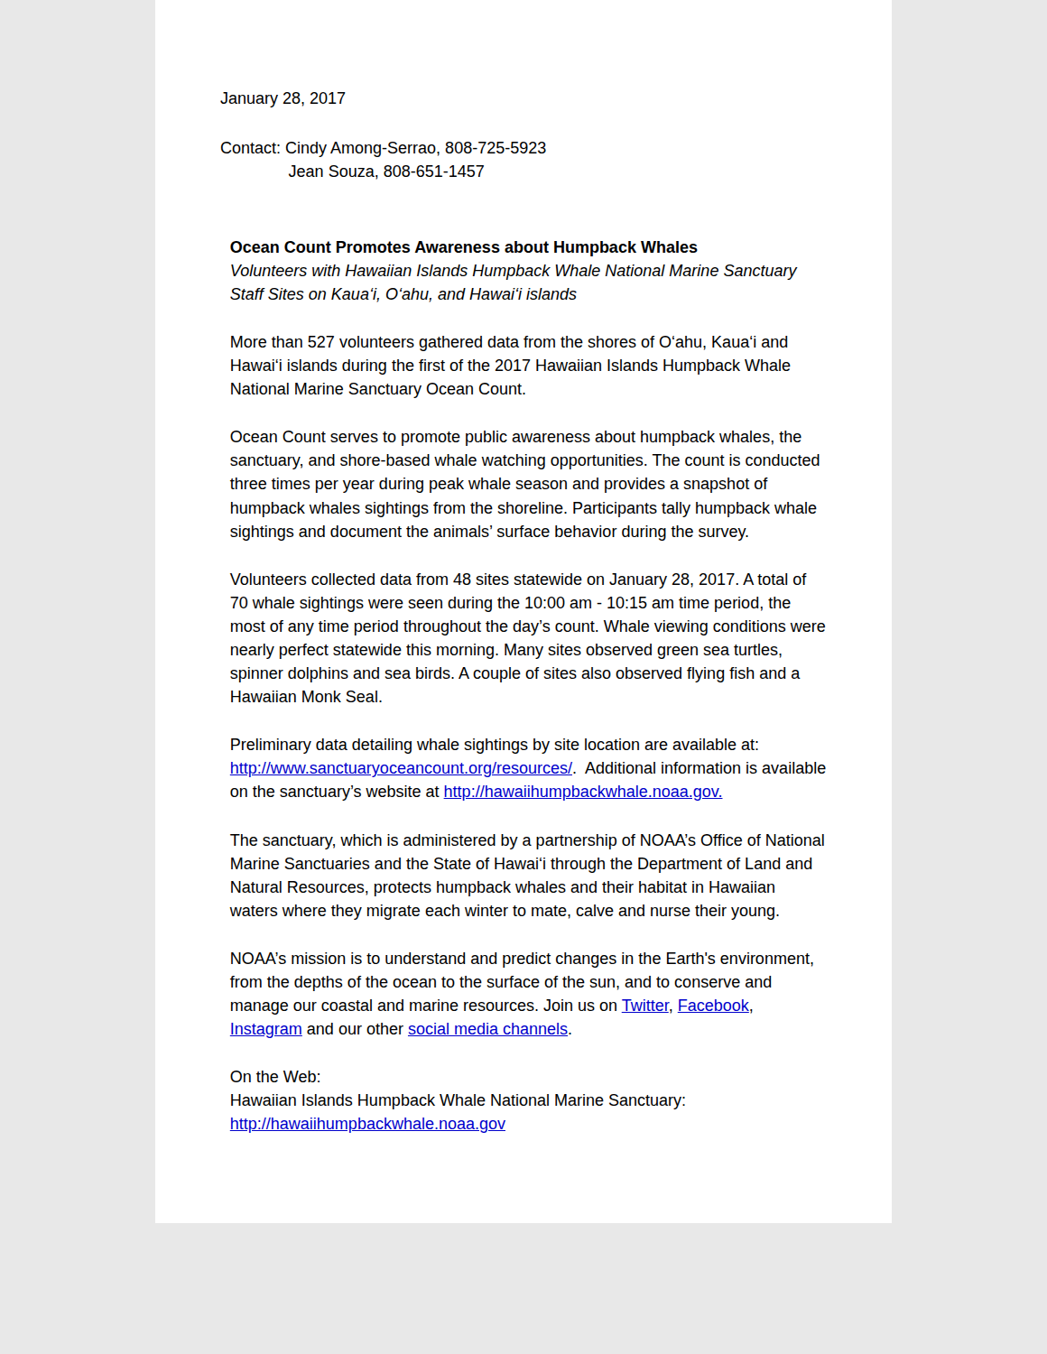January 28, 2017
Contact: Cindy Among-Serrao, 808-725-5923
Jean Souza, 808-651-1457
Ocean Count Promotes Awareness about Humpback Whales
Volunteers with Hawaiian Islands Humpback Whale National Marine Sanctuary Staff Sites on Kauaʻi, Oʻahu, and Hawaiʻi islands
More than 527 volunteers gathered data from the shores of Oʻahu, Kauaʻi and Hawaiʻi islands during the first of the 2017 Hawaiian Islands Humpback Whale National Marine Sanctuary Ocean Count.
Ocean Count serves to promote public awareness about humpback whales, the sanctuary, and shore-based whale watching opportunities. The count is conducted three times per year during peak whale season and provides a snapshot of humpback whales sightings from the shoreline. Participants tally humpback whale sightings and document the animals’ surface behavior during the survey.
Volunteers collected data from 48 sites statewide on January 28, 2017. A total of 70 whale sightings were seen during the 10:00 am - 10:15 am time period, the most of any time period throughout the day’s count. Whale viewing conditions were nearly perfect statewide this morning. Many sites observed green sea turtles, spinner dolphins and sea birds. A couple of sites also observed flying fish and a Hawaiian Monk Seal.
Preliminary data detailing whale sightings by site location are available at: http://www.sanctuaryoceancount.org/resources/. Additional information is available on the sanctuary’s website at http://hawaiihumpbackwhale.noaa.gov.
The sanctuary, which is administered by a partnership of NOAA’s Office of National Marine Sanctuaries and the State of Hawaiʻi through the Department of Land and Natural Resources, protects humpback whales and their habitat in Hawaiian waters where they migrate each winter to mate, calve and nurse their young.
NOAA’s mission is to understand and predict changes in the Earth's environment, from the depths of the ocean to the surface of the sun, and to conserve and manage our coastal and marine resources. Join us on Twitter, Facebook, Instagram and our other social media channels.
On the Web:
Hawaiian Islands Humpback Whale National Marine Sanctuary:
http://hawaiihumpbackwhale.noaa.gov